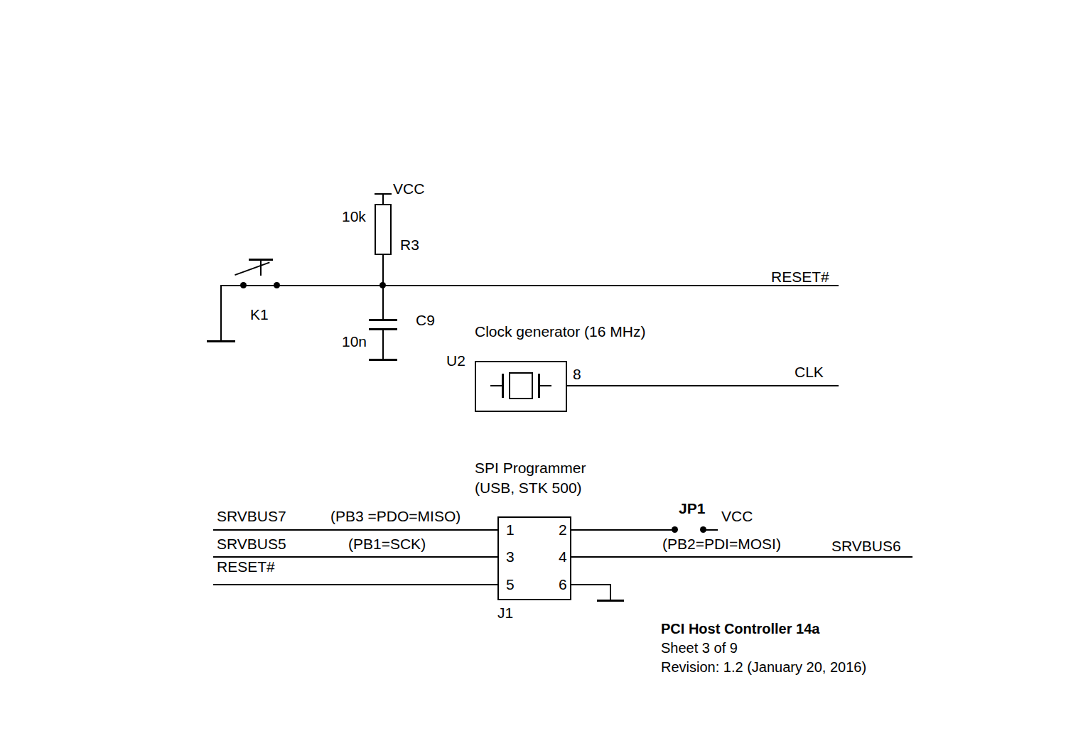VCC
10k
R3
RESET#
C9
10n
K1
Clock generator (16 MHz)
U2
8
CLK
SPI Programmer
(USB, STK 500)
J1
1
2
3
4
5
6
SRVBUS7
(PB3 =PDO=MISO)
SRVBUS5
(PB1=SCK)
RESET#
JP1
VCC
(PB2=PDI=MOSI)
SRVBUS6
PCI Host Controller 14a
Sheet 3 of 9
Revision: 1.2 (January 20, 2016)